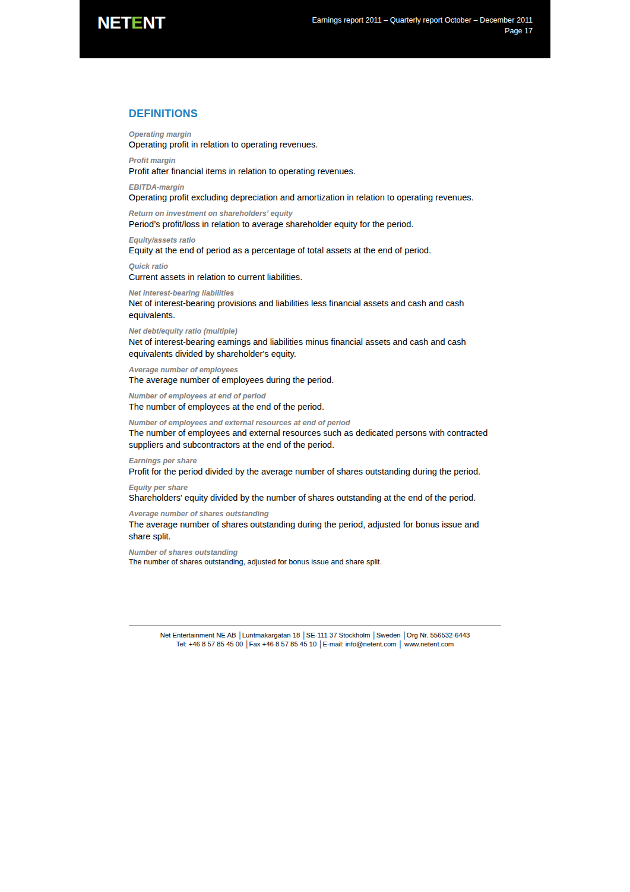NET ENT
Earnings report 2011 – Quarterly report October – December 2011
Page 17
DEFINITIONS
Operating margin
Operating profit in relation to operating revenues.
Profit margin
Profit after financial items in relation to operating revenues.
EBITDA-margin
Operating profit excluding depreciation and amortization in relation to operating revenues.
Return on investment on shareholders’ equity
Period’s profit/loss in relation to average shareholder equity for the period.
Equity/assets ratio
Equity at the end of period as a percentage of total assets at the end of period.
Quick ratio
Current assets in relation to current liabilities.
Net interest-bearing liabilities
Net of interest-bearing provisions and liabilities less financial assets and cash and cash equivalents.
Net debt/equity ratio (multiple)
Net of interest-bearing earnings and liabilities minus financial assets and cash and cash equivalents divided by shareholder's equity.
Average number of employees
The average number of employees during the period.
Number of employees at end of period
The number of employees at the end of the period.
Number of employees and external resources at end of period
The number of employees and external resources such as dedicated persons with contracted suppliers and subcontractors at the end of the period.
Earnings per share
Profit for the period divided by the average number of shares outstanding during the period.
Equity per share
Shareholders' equity divided by the number of shares outstanding at the end of the period.
Average number of shares outstanding
The average number of shares outstanding during the period, adjusted for bonus issue and share split.
Number of shares outstanding
The number of shares outstanding, adjusted for bonus issue and share split.
Net Entertainment NE AB │Luntmakargatan 18 │SE-111 37 Stockholm │Sweden │Org Nr. 556532-6443
Tel: +46 8 57 85 45 00 │Fax +46 8 57 85 45 10 │E-mail: info@netent.com │ www.netent.com